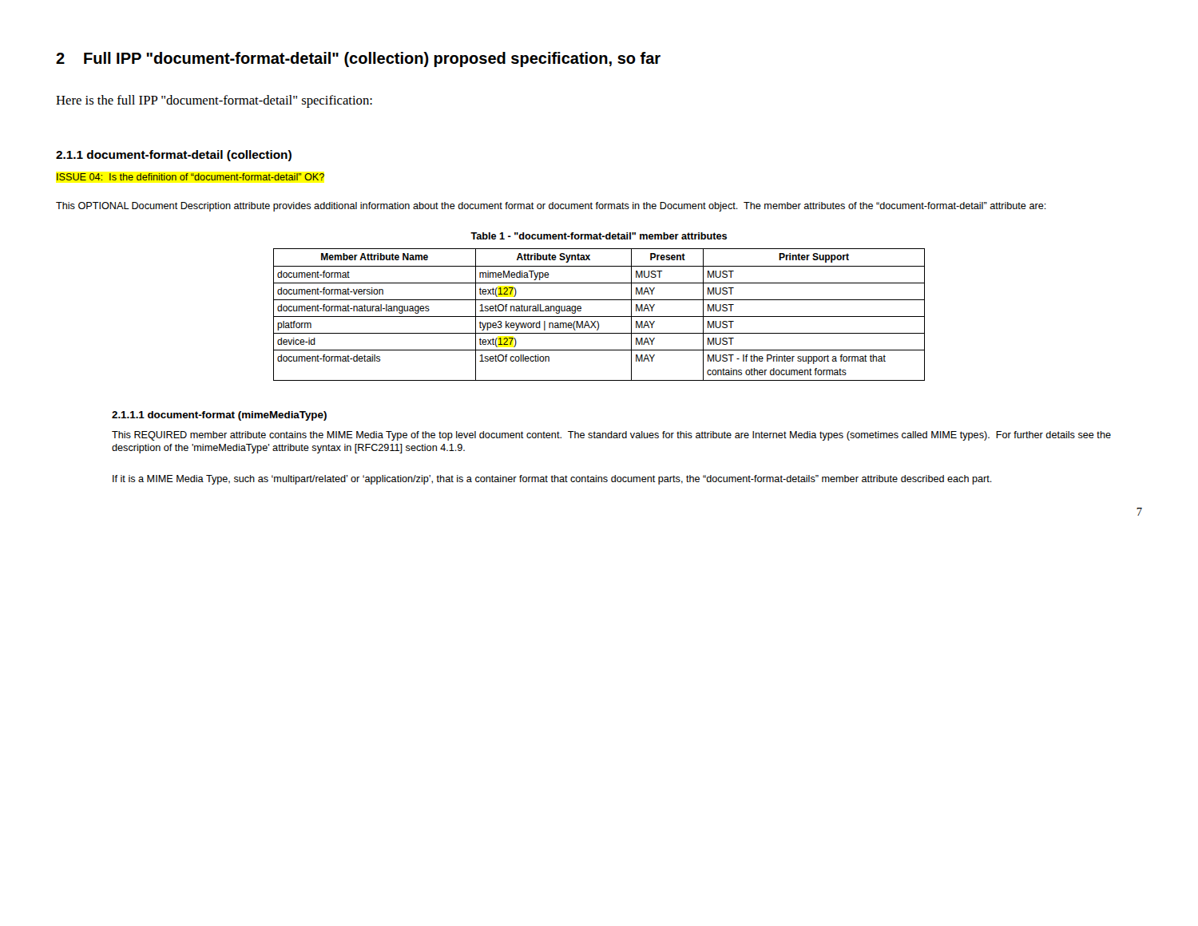2 Full IPP "document-format-detail" (collection) proposed specification, so far
Here is the full IPP "document-format-detail" specification:
2.1.1 document-format-detail (collection)
ISSUE 04: Is the definition of “document-format-detail” OK?
This OPTIONAL Document Description attribute provides additional information about the document format or document formats in the Document object. The member attributes of the “document-format-detail” attribute are:
Table 1 - "document-format-detail" member attributes
| Member Attribute Name | Attribute Syntax | Present | Printer Support |
| --- | --- | --- | --- |
| document-format | mimeMediaType | MUST | MUST |
| document-format-version | text( 127 ) | MAY | MUST |
| document-format-natural-languages | 1setOf naturalLanguage | MAY | MUST |
| platform | type3 keyword / name(MAX) | MAY | MUST |
| device-id | text( 127 ) | MAY | MUST |
| document-format-details | 1setOf collection | MAY | MUST - If the Printer support a format that contains other document formats |
2.1.1.1 document-format (mimeMediaType)
This REQUIRED member attribute contains the MIME Media Type of the top level document content. The standard values for this attribute are Internet Media types (sometimes called MIME types). For further details see the description of the 'mimeMediaType' attribute syntax in [RFC2911] section 4.1.9.
If it is a MIME Media Type, such as ‘multipart/related’ or ‘application/zip’, that is a container format that contains document parts, the “document-format-details” member attribute described each part.
7